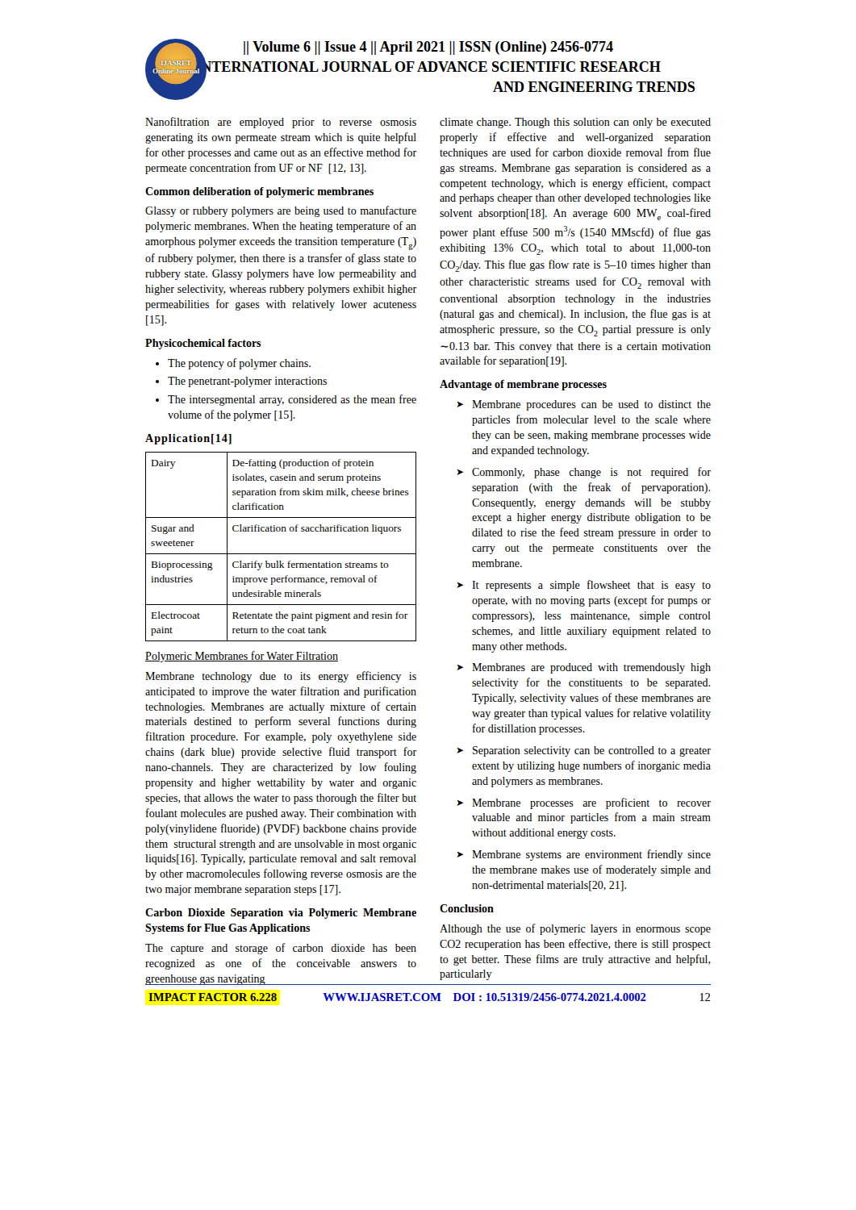IJASRET
Online Journal
|| Volume 6 || Issue 4 || April 2021 || ISSN (Online) 2456-0774
INTERNATIONAL JOURNAL OF ADVANCE SCIENTIFIC RESEARCH
AND ENGINEERING TRENDS
Nanofiltration are employed prior to reverse osmosis generating its own permeate stream which is quite helpful for other processes and came out as an effective method for permeate concentration from UF or NF [12, 13].
Common deliberation of polymeric membranes
Glassy or rubbery polymers are being used to manufacture polymeric membranes. When the heating temperature of an amorphous polymer exceeds the transition temperature (Tg) of rubbery polymer, then there is a transfer of glass state to rubbery state. Glassy polymers have low permeability and higher selectivity, whereas rubbery polymers exhibit higher permeabilities for gases with relatively lower acuteness [15].
Physicochemical factors
The potency of polymer chains.
The penetrant-polymer interactions
The intersegmental array, considered as the mean free volume of the polymer [15].
Application[14]
| Dairy | De-fatting (production of protein isolates, casein and serum proteins separation from skim milk, cheese brines clarification |
| Sugar and sweetener | Clarification of saccharification liquors |
| Bioprocessing industries | Clarify bulk fermentation streams to improve performance, removal of undesirable minerals |
| Electrocoat paint | Retentate the paint pigment and resin for return to the coat tank |
Polymeric Membranes for Water Filtration
Membrane technology due to its energy efficiency is anticipated to improve the water filtration and purification technologies. Membranes are actually mixture of certain materials destined to perform several functions during filtration procedure. For example, poly oxyethylene side chains (dark blue) provide selective fluid transport for nano-channels. They are characterized by low fouling propensity and higher wettability by water and organic species, that allows the water to pass thorough the filter but foulant molecules are pushed away. Their combination with poly(vinylidene fluoride) (PVDF) backbone chains provide them structural strength and are unsolvable in most organic liquids[16]. Typically, particulate removal and salt removal by other macromolecules following reverse osmosis are the two major membrane separation steps [17].
Carbon Dioxide Separation via Polymeric Membrane Systems for Flue Gas Applications
The capture and storage of carbon dioxide has been recognized as one of the conceivable answers to greenhouse gas navigating
climate change. Though this solution can only be executed properly if effective and well-organized separation techniques are used for carbon dioxide removal from flue gas streams. Membrane gas separation is considered as a competent technology, which is energy efficient, compact and perhaps cheaper than other developed technologies like solvent absorption[18]. An average 600 MWe coal-fired power plant effuse 500 m3/s (1540 MMscfd) of flue gas exhibiting 13% CO2, which total to about 11,000-ton CO2/day. This flue gas flow rate is 5–10 times higher than other characteristic streams used for CO2 removal with conventional absorption technology in the industries (natural gas and chemical). In inclusion, the flue gas is at atmospheric pressure, so the CO2 partial pressure is only ∼0.13 bar. This convey that there is a certain motivation available for separation[19].
Advantage of membrane processes
Membrane procedures can be used to distinct the particles from molecular level to the scale where they can be seen, making membrane processes wide and expanded technology.
Commonly, phase change is not required for separation (with the freak of pervaporation). Consequently, energy demands will be stubby except a higher energy distribute obligation to be dilated to rise the feed stream pressure in order to carry out the permeate constituents over the membrane.
It represents a simple flowsheet that is easy to operate, with no moving parts (except for pumps or compressors), less maintenance, simple control schemes, and little auxiliary equipment related to many other methods.
Membranes are produced with tremendously high selectivity for the constituents to be separated. Typically, selectivity values of these membranes are way greater than typical values for relative volatility for distillation processes.
Separation selectivity can be controlled to a greater extent by utilizing huge numbers of inorganic media and polymers as membranes.
Membrane processes are proficient to recover valuable and minor particles from a main stream without additional energy costs.
Membrane systems are environment friendly since the membrane makes use of moderately simple and non-detrimental materials[20, 21].
Conclusion
Although the use of polymeric layers in enormous scope CO2 recuperation has been effective, there is still prospect to get better. These films are truly attractive and helpful, particularly
IMPACT FACTOR 6.228 WWW.IJASRET.COM DOI : 10.51319/2456-0774.2021.4.0002 12